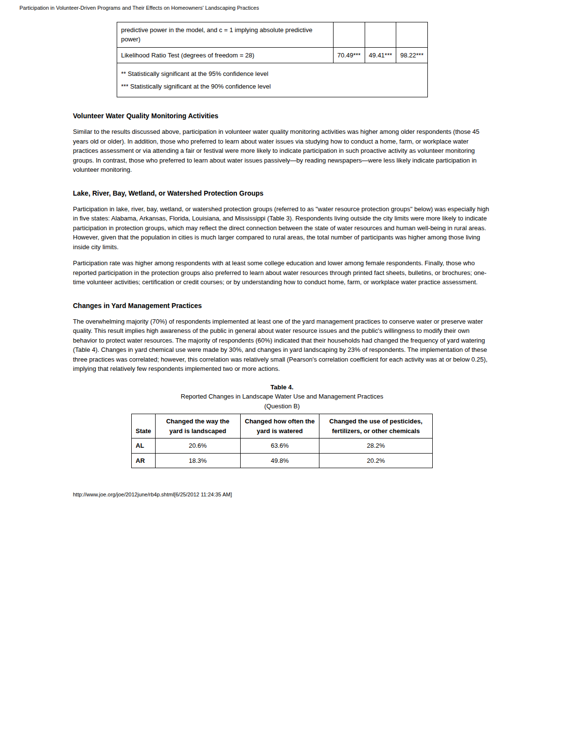Participation in Volunteer-Driven Programs and Their Effects on Homeowners' Landscaping Practices
| predictive power in the model, and c = 1 implying absolute predictive power) | | | |
| Likelihood Ratio Test (degrees of freedom = 28) | 70.49*** | 49.41*** | 98.22*** |
| ** Statistically significant at the 95% confidence level *** Statistically significant at the 90% confidence level |
Volunteer Water Quality Monitoring Activities
Similar to the results discussed above, participation in volunteer water quality monitoring activities was higher among older respondents (those 45 years old or older). In addition, those who preferred to learn about water issues via studying how to conduct a home, farm, or workplace water practices assessment or via attending a fair or festival were more likely to indicate participation in such proactive activity as volunteer monitoring groups. In contrast, those who preferred to learn about water issues passively—by reading newspapers—were less likely indicate participation in volunteer monitoring.
Lake, River, Bay, Wetland, or Watershed Protection Groups
Participation in lake, river, bay, wetland, or watershed protection groups (referred to as "water resource protection groups" below) was especially high in five states: Alabama, Arkansas, Florida, Louisiana, and Mississippi (Table 3). Respondents living outside the city limits were more likely to indicate participation in protection groups, which may reflect the direct connection between the state of water resources and human well-being in rural areas. However, given that the population in cities is much larger compared to rural areas, the total number of participants was higher among those living inside city limits.
Participation rate was higher among respondents with at least some college education and lower among female respondents. Finally, those who reported participation in the protection groups also preferred to learn about water resources through printed fact sheets, bulletins, or brochures; one-time volunteer activities; certification or credit courses; or by understanding how to conduct home, farm, or workplace water practice assessment.
Changes in Yard Management Practices
The overwhelming majority (70%) of respondents implemented at least one of the yard management practices to conserve water or preserve water quality. This result implies high awareness of the public in general about water resource issues and the public's willingness to modify their own behavior to protect water resources. The majority of respondents (60%) indicated that their households had changed the frequency of yard watering (Table 4). Changes in yard chemical use were made by 30%, and changes in yard landscaping by 23% of respondents. The implementation of these three practices was correlated; however, this correlation was relatively small (Pearson's correlation coefficient for each activity was at or below 0.25), implying that relatively few respondents implemented two or more actions.
Table 4.
Reported Changes in Landscape Water Use and Management Practices
(Question B)
| State | Changed the way the yard is landscaped | Changed how often the yard is watered | Changed the use of pesticides, fertilizers, or other chemicals |
| --- | --- | --- | --- |
| AL | 20.6% | 63.6% | 28.2% |
| AR | 18.3% | 49.8% | 20.2% |
http://www.joe.org/joe/2012june/rb4p.shtml[6/25/2012 11:24:35 AM]